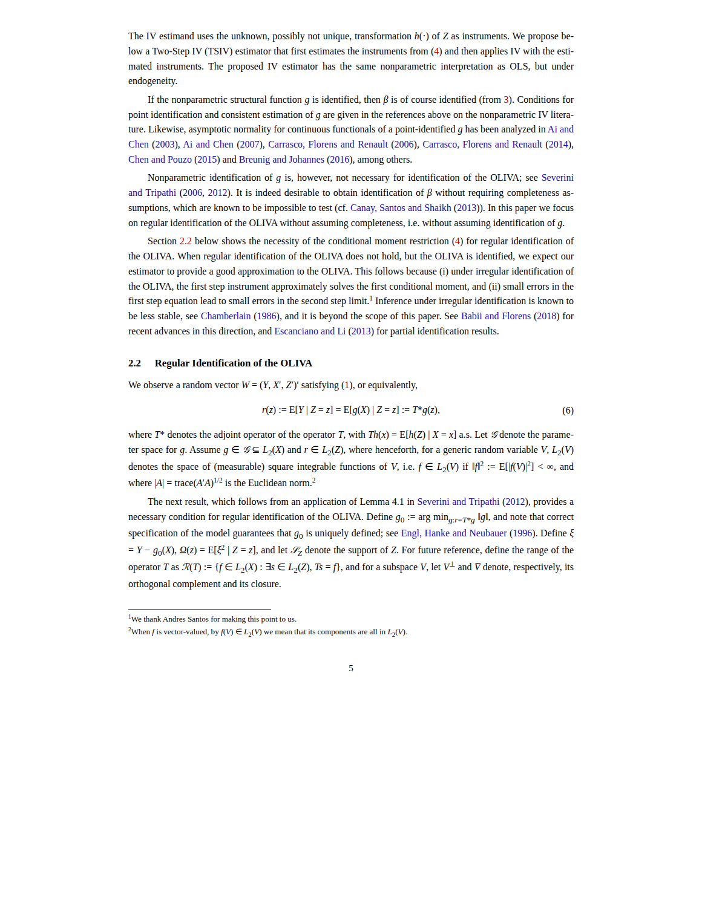The IV estimand uses the unknown, possibly not unique, transformation h(·) of Z as instruments. We propose below a Two-Step IV (TSIV) estimator that first estimates the instruments from (4) and then applies IV with the estimated instruments. The proposed IV estimator has the same nonparametric interpretation as OLS, but under endogeneity.
If the nonparametric structural function g is identified, then β is of course identified (from 3). Conditions for point identification and consistent estimation of g are given in the references above on the nonparametric IV literature. Likewise, asymptotic normality for continuous functionals of a point-identified g has been analyzed in Ai and Chen (2003), Ai and Chen (2007), Carrasco, Florens and Renault (2006), Carrasco, Florens and Renault (2014), Chen and Pouzo (2015) and Breunig and Johannes (2016), among others.
Nonparametric identification of g is, however, not necessary for identification of the OLIVA; see Severini and Tripathi (2006, 2012). It is indeed desirable to obtain identification of β without requiring completeness assumptions, which are known to be impossible to test (cf. Canay, Santos and Shaikh (2013)). In this paper we focus on regular identification of the OLIVA without assuming completeness, i.e. without assuming identification of g.
Section 2.2 below shows the necessity of the conditional moment restriction (4) for regular identification of the OLIVA. When regular identification of the OLIVA does not hold, but the OLIVA is identified, we expect our estimator to provide a good approximation to the OLIVA. This follows because (i) under irregular identification of the OLIVA, the first step instrument approximately solves the first conditional moment, and (ii) small errors in the first step equation lead to small errors in the second step limit.1 Inference under irregular identification is known to be less stable, see Chamberlain (1986), and it is beyond the scope of this paper. See Babii and Florens (2018) for recent advances in this direction, and Escanciano and Li (2013) for partial identification results.
2.2 Regular Identification of the OLIVA
We observe a random vector W = (Y, X′, Z′)′ satisfying (1), or equivalently,
r(z) := E[Y | Z = z] = E[g(X) | Z = z] := T*g(z), (6)
where T* denotes the adjoint operator of the operator T, with Th(x) = E[h(Z) | X = x] a.s. Let 𝒢 denote the parameter space for g. Assume g ∈ 𝒢 ⊆ L2(X) and r ∈ L2(Z), where henceforth, for a generic random variable V, L2(V) denotes the space of (measurable) square integrable functions of V, i.e. f ∈ L2(V) if ‖f‖2 := E[|f(V)|2] < ∞, and where |A| = trace(A′A)1/2 is the Euclidean norm.2
The next result, which follows from an application of Lemma 4.1 in Severini and Tripathi (2012), provides a necessary condition for regular identification of the OLIVA. Define g0 := arg ming:r=T*g ‖g‖, and note that correct specification of the model guarantees that g0 is uniquely defined; see Engl, Hanke and Neubauer (1996). Define ξ = Y − g0(X), Ω(z) = E[ξ2 | Z = z], and let 𝒮Z denote the support of Z. For future reference, define the range of the operator T as ℛ(T) := {f ∈ L2(X) : ∃s ∈ L2(Z), Ts = f}, and for a subspace V, let V⊥ and V̄ denote, respectively, its orthogonal complement and its closure.
1We thank Andres Santos for making this point to us.
2When f is vector-valued, by f(V) ∈ L2(V) we mean that its components are all in L2(V).
5